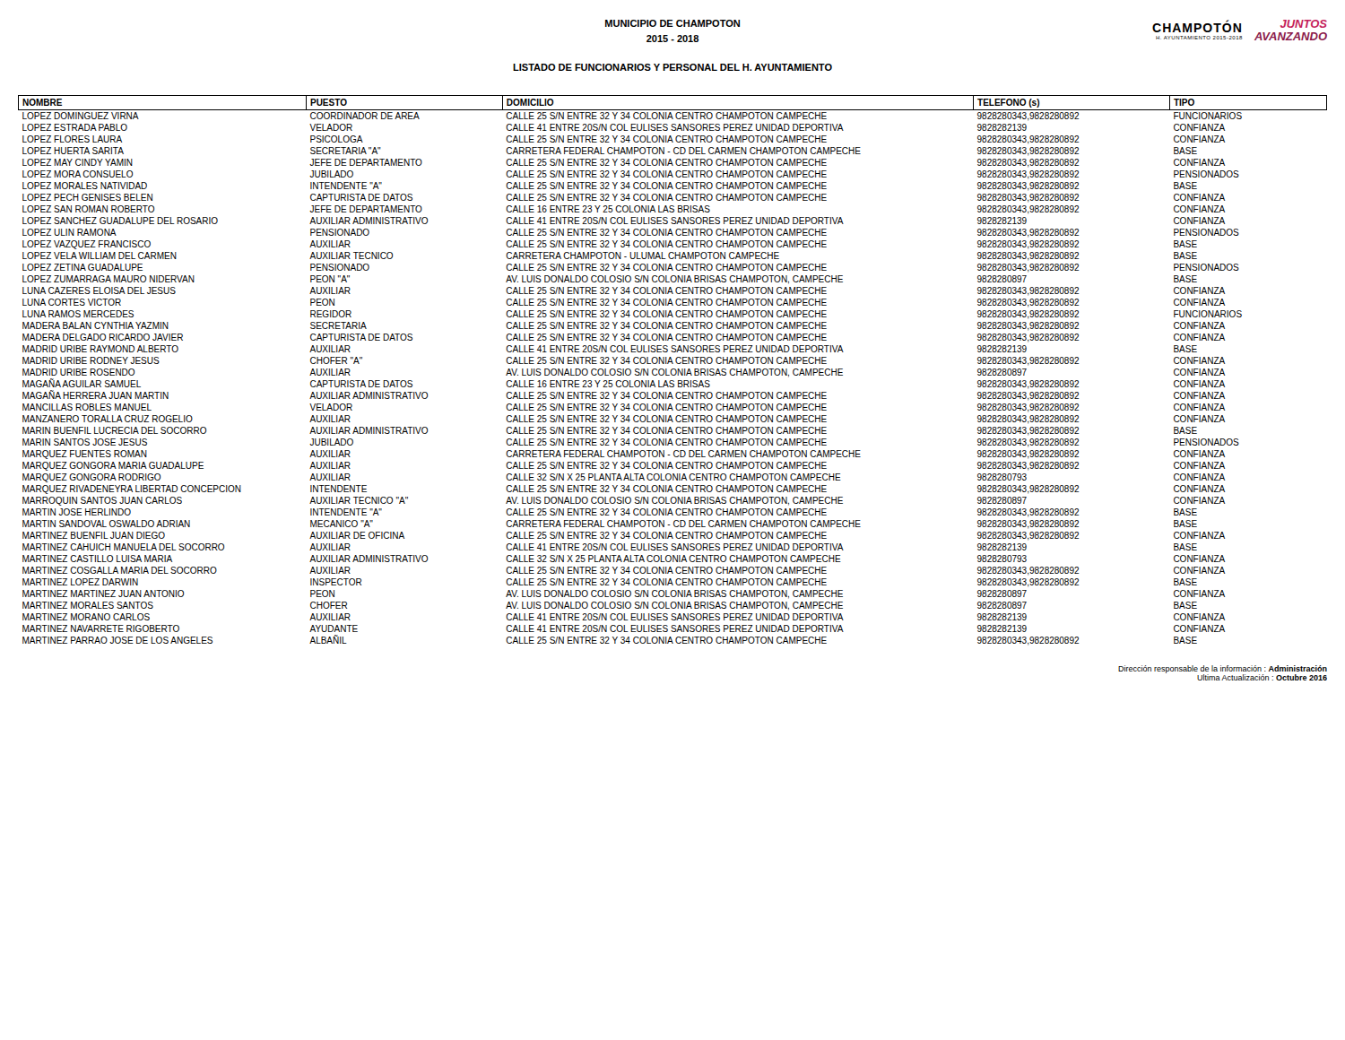MUNICIPIO DE CHAMPOTON
2015 - 2018
CHAMPOTÓN
H. AYUNTAMIENTO 2015-2018
JUNTOS
AVANZANDO
LISTADO DE FUNCIONARIOS Y PERSONAL DEL H. AYUNTAMIENTO
| NOMBRE | PUESTO | DOMICILIO | TELEFONO (s) | TIPO |
| --- | --- | --- | --- | --- |
| LOPEZ DOMINGUEZ VIRNA | COORDINADOR DE AREA | CALLE 25 S/N ENTRE 32 Y 34 COLONIA CENTRO CHAMPOTON CAMPECHE | 9828280343,9828280892 | FUNCIONARIOS |
| LOPEZ ESTRADA PABLO | VELADOR | CALLE 41 ENTRE 20S/N COL EULISES SANSORES PEREZ UNIDAD DEPORTIVA | 9828282139 | CONFIANZA |
| LOPEZ FLORES LAURA | PSICOLOGA | CALLE 25 S/N ENTRE 32 Y 34 COLONIA CENTRO CHAMPOTON CAMPECHE | 9828280343,9828280892 | CONFIANZA |
| LOPEZ HUERTA SARITA | SECRETARIA "A" | CARRETERA FEDERAL CHAMPOTON - CD DEL CARMEN CHAMPOTON CAMPECHE | 9828280343,9828280892 | BASE |
| LOPEZ MAY CINDY YAMIN | JEFE DE DEPARTAMENTO | CALLE 25 S/N ENTRE 32 Y 34 COLONIA CENTRO CHAMPOTON CAMPECHE | 9828280343,9828280892 | CONFIANZA |
| LOPEZ MORA CONSUELO | JUBILADO | CALLE 25 S/N ENTRE 32 Y 34 COLONIA CENTRO CHAMPOTON CAMPECHE | 9828280343,9828280892 | PENSIONADOS |
| LOPEZ MORALES NATIVIDAD | INTENDENTE "A" | CALLE 25 S/N ENTRE 32 Y 34 COLONIA CENTRO CHAMPOTON CAMPECHE | 9828280343,9828280892 | BASE |
| LOPEZ PECH GENISES BELEN | CAPTURISTA DE DATOS | CALLE 25 S/N ENTRE 32 Y 34 COLONIA CENTRO CHAMPOTON CAMPECHE | 9828280343,9828280892 | CONFIANZA |
| LOPEZ SAN ROMAN ROBERTO | JEFE DE DEPARTAMENTO | CALLE 16 ENTRE 23 Y 25 COLONIA LAS BRISAS | 9828280343,9828280892 | CONFIANZA |
| LOPEZ SANCHEZ GUADALUPE DEL ROSARIO | AUXILIAR ADMINISTRATIVO | CALLE 41 ENTRE 20S/N COL EULISES SANSORES PEREZ UNIDAD DEPORTIVA | 9828282139 | CONFIANZA |
| LOPEZ ULIN RAMONA | PENSIONADO | CALLE 25 S/N ENTRE 32 Y 34 COLONIA CENTRO CHAMPOTON CAMPECHE | 9828280343,9828280892 | PENSIONADOS |
| LOPEZ VAZQUEZ FRANCISCO | AUXILIAR | CALLE 25 S/N ENTRE 32 Y 34 COLONIA CENTRO CHAMPOTON CAMPECHE | 9828280343,9828280892 | BASE |
| LOPEZ VELA WILLIAM DEL CARMEN | AUXILIAR TECNICO | CARRETERA CHAMPOTON - ULUMAL CHAMPOTON CAMPECHE | 9828280343,9828280892 | BASE |
| LOPEZ ZETINA GUADALUPE | PENSIONADO | CALLE 25 S/N ENTRE 32 Y 34 COLONIA CENTRO CHAMPOTON CAMPECHE | 9828280343,9828280892 | PENSIONADOS |
| LOPEZ ZUMARRAGA MAURO NIDERVAN | PEON "A" | AV. LUIS DONALDO COLOSIO S/N COLONIA BRISAS CHAMPOTON, CAMPECHE | 9828280897 | BASE |
| LUNA CAZERES ELOISA DEL JESUS | AUXILIAR | CALLE 25 S/N ENTRE 32 Y 34 COLONIA CENTRO CHAMPOTON CAMPECHE | 9828280343,9828280892 | CONFIANZA |
| LUNA CORTES VICTOR | PEON | CALLE 25 S/N ENTRE 32 Y 34 COLONIA CENTRO CHAMPOTON CAMPECHE | 9828280343,9828280892 | CONFIANZA |
| LUNA RAMOS MERCEDES | REGIDOR | CALLE 25 S/N ENTRE 32 Y 34 COLONIA CENTRO CHAMPOTON CAMPECHE | 9828280343,9828280892 | FUNCIONARIOS |
| MADERA BALAN CYNTHIA YAZMIN | SECRETARIA | CALLE 25 S/N ENTRE 32 Y 34 COLONIA CENTRO CHAMPOTON CAMPECHE | 9828280343,9828280892 | CONFIANZA |
| MADERA DELGADO RICARDO JAVIER | CAPTURISTA DE DATOS | CALLE 25 S/N ENTRE 32 Y 34 COLONIA CENTRO CHAMPOTON CAMPECHE | 9828280343,9828280892 | CONFIANZA |
| MADRID URIBE RAYMOND ALBERTO | AUXILIAR | CALLE 41 ENTRE 20S/N COL EULISES SANSORES PEREZ UNIDAD DEPORTIVA | 9828282139 | BASE |
| MADRID URIBE RODNEY JESUS | CHOFER "A" | CALLE 25 S/N ENTRE 32 Y 34 COLONIA CENTRO CHAMPOTON CAMPECHE | 9828280343,9828280892 | CONFIANZA |
| MADRID URIBE ROSENDO | AUXILIAR | AV. LUIS DONALDO COLOSIO S/N COLONIA BRISAS CHAMPOTON, CAMPECHE | 9828280897 | CONFIANZA |
| MAGAÑA AGUILAR SAMUEL | CAPTURISTA DE DATOS | CALLE 16 ENTRE 23 Y 25 COLONIA LAS BRISAS | 9828280343,9828280892 | CONFIANZA |
| MAGAÑA HERRERA JUAN MARTIN | AUXILIAR ADMINISTRATIVO | CALLE 25 S/N ENTRE 32 Y 34 COLONIA CENTRO CHAMPOTON CAMPECHE | 9828280343,9828280892 | CONFIANZA |
| MANCILLAS ROBLES MANUEL | VELADOR | CALLE 25 S/N ENTRE 32 Y 34 COLONIA CENTRO CHAMPOTON CAMPECHE | 9828280343,9828280892 | CONFIANZA |
| MANZANERO TORALLA CRUZ ROGELIO | AUXILIAR | CALLE 25 S/N ENTRE 32 Y 34 COLONIA CENTRO CHAMPOTON CAMPECHE | 9828280343,9828280892 | CONFIANZA |
| MARIN BUENFIL LUCRECIA DEL SOCORRO | AUXILIAR ADMINISTRATIVO | CALLE 25 S/N ENTRE 32 Y 34 COLONIA CENTRO CHAMPOTON CAMPECHE | 9828280343,9828280892 | BASE |
| MARIN SANTOS JOSE JESUS | JUBILADO | CALLE 25 S/N ENTRE 32 Y 34 COLONIA CENTRO CHAMPOTON CAMPECHE | 9828280343,9828280892 | PENSIONADOS |
| MARQUEZ FUENTES ROMAN | AUXILIAR | CARRETERA FEDERAL CHAMPOTON - CD DEL CARMEN CHAMPOTON CAMPECHE | 9828280343,9828280892 | CONFIANZA |
| MARQUEZ GONGORA MARIA GUADALUPE | AUXILIAR | CALLE 25 S/N ENTRE 32 Y 34 COLONIA CENTRO CHAMPOTON CAMPECHE | 9828280343,9828280892 | CONFIANZA |
| MARQUEZ GONGORA RODRIGO | AUXILIAR | CALLE 32 S/N X 25 PLANTA ALTA COLONIA CENTRO CHAMPOTON CAMPECHE | 9828280793 | CONFIANZA |
| MARQUEZ RIVADENEYRA LIBERTAD CONCEPCION | INTENDENTE | CALLE 25 S/N ENTRE 32 Y 34 COLONIA CENTRO CHAMPOTON CAMPECHE | 9828280343,9828280892 | CONFIANZA |
| MARROQUIN SANTOS JUAN CARLOS | AUXILIAR TECNICO "A" | AV. LUIS DONALDO COLOSIO S/N COLONIA BRISAS CHAMPOTON, CAMPECHE | 9828280897 | CONFIANZA |
| MARTIN JOSE HERLINDO | INTENDENTE "A" | CALLE 25 S/N ENTRE 32 Y 34 COLONIA CENTRO CHAMPOTON CAMPECHE | 9828280343,9828280892 | BASE |
| MARTIN SANDOVAL OSWALDO ADRIAN | MECANICO "A" | CARRETERA FEDERAL CHAMPOTON - CD DEL CARMEN CHAMPOTON CAMPECHE | 9828280343,9828280892 | BASE |
| MARTINEZ BUENFIL JUAN DIEGO | AUXILIAR DE OFICINA | CALLE 25 S/N ENTRE 32 Y 34 COLONIA CENTRO CHAMPOTON CAMPECHE | 9828280343,9828280892 | CONFIANZA |
| MARTINEZ CAHUICH MANUELA DEL SOCORRO | AUXILIAR | CALLE 41 ENTRE 20S/N COL EULISES SANSORES PEREZ UNIDAD DEPORTIVA | 9828282139 | BASE |
| MARTINEZ CASTILLO LUISA MARIA | AUXILIAR ADMINISTRATIVO | CALLE 32 S/N X 25 PLANTA ALTA COLONIA CENTRO CHAMPOTON CAMPECHE | 9828280793 | CONFIANZA |
| MARTINEZ COSGALLA MARIA DEL SOCORRO | AUXILIAR | CALLE 25 S/N ENTRE 32 Y 34 COLONIA CENTRO CHAMPOTON CAMPECHE | 9828280343,9828280892 | CONFIANZA |
| MARTINEZ LOPEZ DARWIN | INSPECTOR | CALLE 25 S/N ENTRE 32 Y 34 COLONIA CENTRO CHAMPOTON CAMPECHE | 9828280343,9828280892 | BASE |
| MARTINEZ MARTINEZ JUAN ANTONIO | PEON | AV. LUIS DONALDO COLOSIO S/N COLONIA BRISAS CHAMPOTON, CAMPECHE | 9828280897 | CONFIANZA |
| MARTINEZ MORALES SANTOS | CHOFER | AV. LUIS DONALDO COLOSIO S/N COLONIA BRISAS CHAMPOTON, CAMPECHE | 9828280897 | BASE |
| MARTINEZ MORANO CARLOS | AUXILIAR | CALLE 41 ENTRE 20S/N COL EULISES SANSORES PEREZ UNIDAD DEPORTIVA | 9828282139 | CONFIANZA |
| MARTINEZ NAVARRETE RIGOBERTO | AYUDANTE | CALLE 41 ENTRE 20S/N COL EULISES SANSORES PEREZ UNIDAD DEPORTIVA | 9828282139 | CONFIANZA |
| MARTINEZ PARRAO JOSE DE LOS ANGELES | ALBAÑIL | CALLE 25 S/N ENTRE 32 Y 34 COLONIA CENTRO CHAMPOTON CAMPECHE | 9828280343,9828280892 | BASE |
Dirección responsable de la información : Administración
Ultima Actualización : Octubre 2016